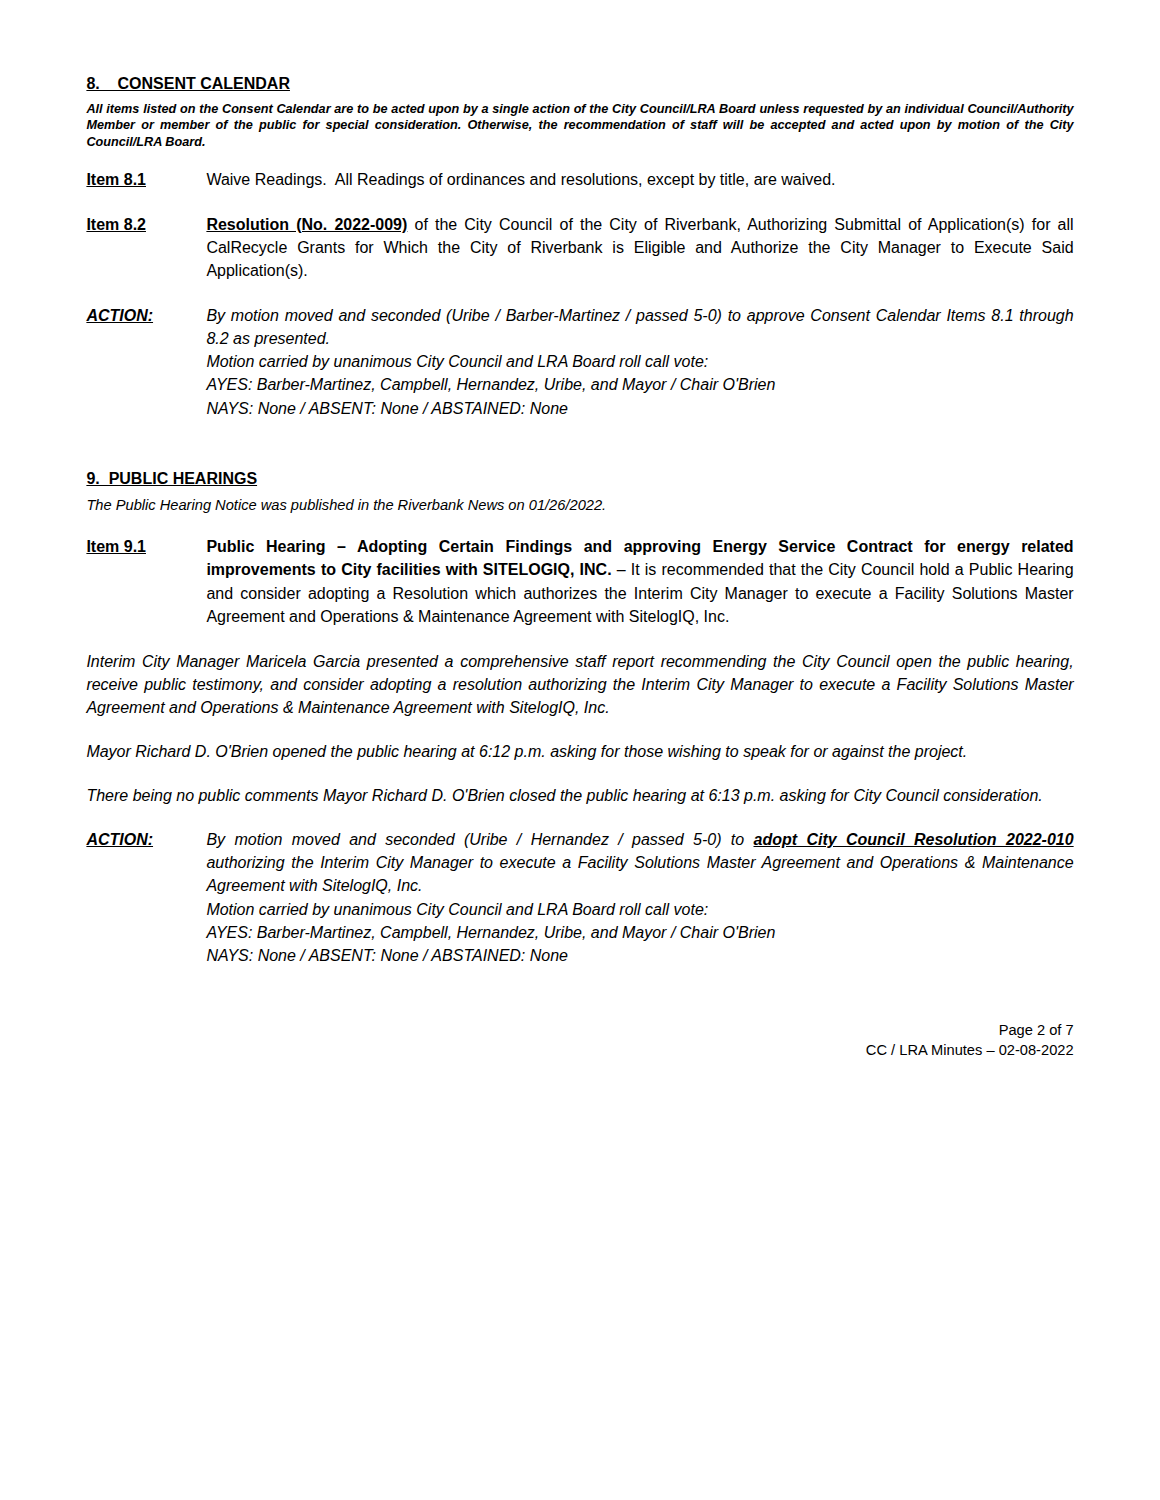8. CONSENT CALENDAR
All items listed on the Consent Calendar are to be acted upon by a single action of the City Council/LRA Board unless requested by an individual Council/Authority Member or member of the public for special consideration. Otherwise, the recommendation of staff will be accepted and acted upon by motion of the City Council/LRA Board.
| Item 8.1 | Waive Readings. All Readings of ordinances and resolutions, except by title, are waived. |
| Item 8.2 | Resolution (No. 2022-009) of the City Council of the City of Riverbank, Authorizing Submittal of Application(s) for all CalRecycle Grants for Which the City of Riverbank is Eligible and Authorize the City Manager to Execute Said Application(s). |
| ACTION: | By motion moved and seconded (Uribe / Barber-Martinez / passed 5-0) to approve Consent Calendar Items 8.1 through 8.2 as presented. Motion carried by unanimous City Council and LRA Board roll call vote: AYES: Barber-Martinez, Campbell, Hernandez, Uribe, and Mayor / Chair O'Brien NAYS: None / ABSENT: None / ABSTAINED: None |
9. PUBLIC HEARINGS
The Public Hearing Notice was published in the Riverbank News on 01/26/2022.
| Item 9.1 | Public Hearing – Adopting Certain Findings and approving Energy Service Contract for energy related improvements to City facilities with SITELOGIQ, INC. – It is recommended that the City Council hold a Public Hearing and consider adopting a Resolution which authorizes the Interim City Manager to execute a Facility Solutions Master Agreement and Operations & Maintenance Agreement with SitelogIQ, Inc. |
Interim City Manager Maricela Garcia presented a comprehensive staff report recommending the City Council open the public hearing, receive public testimony, and consider adopting a resolution authorizing the Interim City Manager to execute a Facility Solutions Master Agreement and Operations & Maintenance Agreement with SitelogIQ, Inc.
Mayor Richard D. O'Brien opened the public hearing at 6:12 p.m. asking for those wishing to speak for or against the project.
There being no public comments Mayor Richard D. O'Brien closed the public hearing at 6:13 p.m. asking for City Council consideration.
| ACTION: | By motion moved and seconded (Uribe / Hernandez / passed 5-0) to adopt City Council Resolution 2022-010 authorizing the Interim City Manager to execute a Facility Solutions Master Agreement and Operations & Maintenance Agreement with SitelogIQ, Inc. Motion carried by unanimous City Council and LRA Board roll call vote: AYES: Barber-Martinez, Campbell, Hernandez, Uribe, and Mayor / Chair O'Brien NAYS: None / ABSENT: None / ABSTAINED: None |
Page 2 of 7
CC / LRA Minutes – 02-08-2022